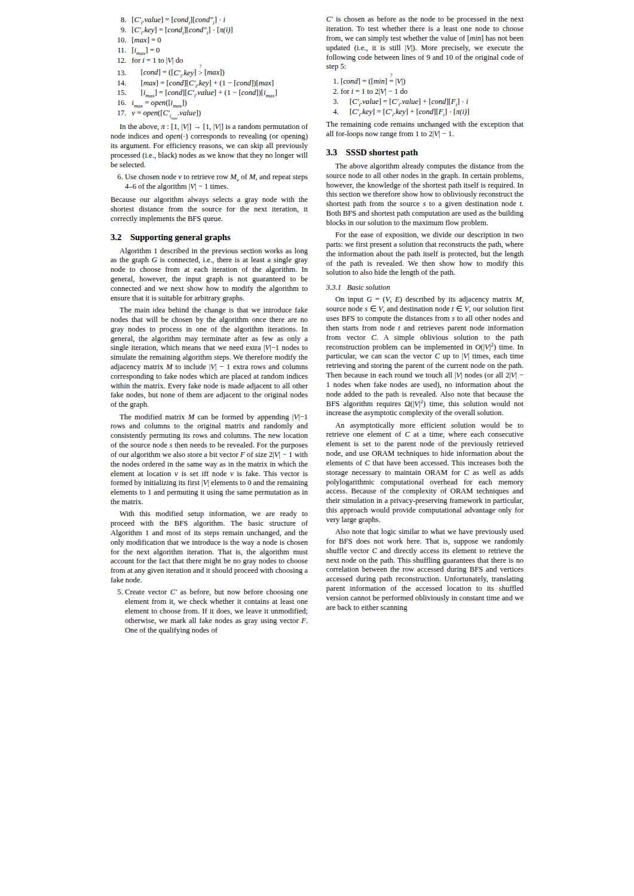8.[C′i.value] = [condi][cond″i] · i
9.[C′i.key] = [condi][cond″i] · [π(i)]
10.[max] = 0
11.[imax] = 0
12. for i = 1 to |V| do
13.[cond] = ([C′i.key] ?> [max])
14.[max] = [cond][C′i.key] + (1 − [cond])[max]
15.[imax] = [cond][C′i.value] + (1 − [cond])[imax]
16. imax = open([imax])
17. v = open([C′imax.value])
In the above, π : [1, |V|] → [1, |V|] is a random permutation of node indices and open(·) corresponds to revealing (or opening) its argument. For efficiency reasons, we can skip all previously processed (i.e., black) nodes as we know that they no longer will be selected.
Use chosen node v to retrieve row Mv of M, and repeat steps 4–6 of the algorithm |V| − 1 times.
Because our algorithm always selects a gray node with the shortest distance from the source for the next iteration, it correctly implements the BFS queue.
3.2 Supporting general graphs
Algorithm 1 described in the previous section works as long as the graph G is connected, i.e., there is at least a single gray node to choose from at each iteration of the algorithm. In general, however, the input graph is not guaranteed to be connected and we next show how to modify the algorithm to ensure that it is suitable for arbitrary graphs.
The main idea behind the change is that we introduce fake nodes that will be chosen by the algorithm once there are no gray nodes to process in one of the algorithm iterations. In general, the algorithm may terminate after as few as only a single iteration, which means that we need extra |V|−1 nodes to simulate the remaining algorithm steps. We therefore modify the adjacency matrix M to include |V| − 1 extra rows and columns corresponding to fake nodes which are placed at random indices within the matrix. Every fake node is made adjacent to all other fake nodes, but none of them are adjacent to the original nodes of the graph.
The modified matrix M can be formed by appending |V|−1 rows and columns to the original matrix and randomly and consistently permuting its rows and columns. The new location of the source node s then needs to be revealed. For the purposes of our algorithm we also store a bit vector F of size 2|V| − 1 with the nodes ordered in the same way as in the matrix in which the element at location v is set iff node v is fake. This vector is formed by initializing its first |V| elements to 0 and the remaining elements to 1 and permuting it using the same permutation as in the matrix.
With this modified setup information, we are ready to proceed with the BFS algorithm. The basic structure of Algorithm 1 and most of its steps remain unchanged, and the only modification that we introduce is the way a node is chosen for the next algorithm iteration. That is, the algorithm must account for the fact that there might be no gray nodes to choose from at any given iteration and it should proceed with choosing a fake node.
Create vector C′ as before, but now before choosing one element from it, we check whether it contains at least one element to choose from. If it does, we leave it unmodified; otherwise, we mark all fake nodes as gray using vector F. One of the qualifying nodes of
C′ is chosen as before as the node to be processed in the next iteration. To test whether there is a least one node to choose from, we can simply test whether the value of [min] has not been updated (i.e., it is still |V|). More precisely, we execute the following code between lines of 9 and 10 of the original code of step 5:
[cond] = ([min] ?= |V|)
for i = 1 to 2|V| − 1 do
[C′i.value] = [C′i.value] + [cond][Fi] · i
[C′i.key] = [C′i.key] + [cond][Fi] · [π(i)]
The remaining code remains unchanged with the exception that all for-loops now range from 1 to 2|V| − 1.
3.3 SSSD shortest path
The above algorithm already computes the distance from the source node to all other nodes in the graph. In certain problems, however, the knowledge of the shortest path itself is required. In this section we therefore show how to obliviously reconstruct the shortest path from the source s to a given destination node t. Both BFS and shortest path computation are used as the building blocks in our solution to the maximum flow problem.
For the ease of exposition, we divide our description in two parts: we first present a solution that reconstructs the path, where the information about the path itself is protected, but the length of the path is revealed. We then show how to modify this solution to also hide the length of the path.
3.3.1 Basic solution
On input G = (V, E) described by its adjacency matrix M, source node s ∈ V, and destination node t ∈ V, our solution first uses BFS to compute the distances from s to all other nodes and then starts from node t and retrieves parent node information from vector C. A simple oblivious solution to the path reconstruction problem can be implemented in O(|V|2) time. In particular, we can scan the vector C up to |V| times, each time retrieving and storing the parent of the current node on the path. Then because in each round we touch all |V| nodes (or all 2|V| − 1 nodes when fake nodes are used), no information about the node added to the path is revealed. Also note that because the BFS algorithm requires Ω(|V|2) time, this solution would not increase the asymptotic complexity of the overall solution.
An asymptotically more efficient solution would be to retrieve one element of C at a time, where each consecutive element is set to the parent node of the previously retrieved node, and use ORAM techniques to hide information about the elements of C that have been accessed. This increases both the storage necessary to maintain ORAM for C as well as adds polylogarithmic computational overhead for each memory access. Because of the complexity of ORAM techniques and their simulation in a privacy-preserving framework in particular, this approach would provide computational advantage only for very large graphs.
Also note that logic similar to what we have previously used for BFS does not work here. That is, suppose we randomly shuffle vector C and directly access its element to retrieve the next node on the path. This shuffling guarantees that there is no correlation between the row accessed during BFS and vertices accessed during path reconstruction. Unfortunately, translating parent information of the accessed location to its shuffled version cannot be performed obliviously in constant time and we are back to either scanning